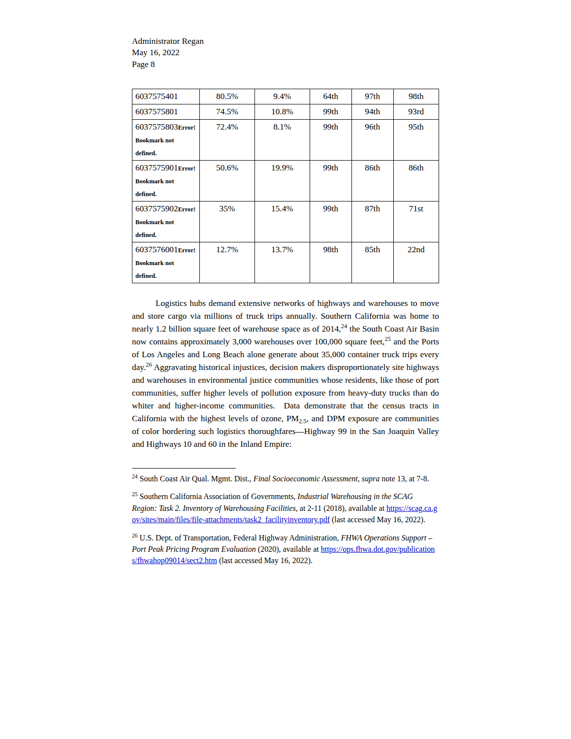Administrator Regan
May 16, 2022
Page 8
| 6037575401 | 80.5% | 9.4% | 64th | 97th | 98th |
| 6037575801 | 74.5% | 10.8% | 99th | 94th | 93rd |
| 6037575803 Error! Bookmark not defined. | 72.4% | 8.1% | 99th | 96th | 95th |
| 6037575901 Error! Bookmark not defined. | 50.6% | 19.9% | 99th | 86th | 86th |
| 6037575902 Error! Bookmark not defined. | 35% | 15.4% | 99th | 87th | 71st |
| 6037576001 Error! Bookmark not defined. | 12.7% | 13.7% | 98th | 85th | 22nd |
Logistics hubs demand extensive networks of highways and warehouses to move and store cargo via millions of truck trips annually. Southern California was home to nearly 1.2 billion square feet of warehouse space as of 2014,24 the South Coast Air Basin now contains approximately 3,000 warehouses over 100,000 square feet,25 and the Ports of Los Angeles and Long Beach alone generate about 35,000 container truck trips every day.26 Aggravating historical injustices, decision makers disproportionately site highways and warehouses in environmental justice communities whose residents, like those of port communities, suffer higher levels of pollution exposure from heavy-duty trucks than do whiter and higher-income communities. Data demonstrate that the census tracts in California with the highest levels of ozone, PM2.5, and DPM exposure are communities of color bordering such logistics thoroughfares—Highway 99 in the San Joaquin Valley and Highways 10 and 60 in the Inland Empire:
24 South Coast Air Qual. Mgmt. Dist., Final Socioeconomic Assessment, supra note 13, at 7-8.
25 Southern California Association of Governments, Industrial Warehousing in the SCAG Region: Task 2. Inventory of Warehousing Facilities, at 2-11 (2018), available at https://scag.ca.gov/sites/main/files/file-attachments/task2_facilityinventory.pdf (last accessed May 16, 2022).
26 U.S. Dept. of Transportation, Federal Highway Administration, FHWA Operations Support – Port Peak Pricing Program Evaluation (2020), available at https://ops.fhwa.dot.gov/publications/fhwahop09014/sect2.htm (last accessed May 16, 2022).